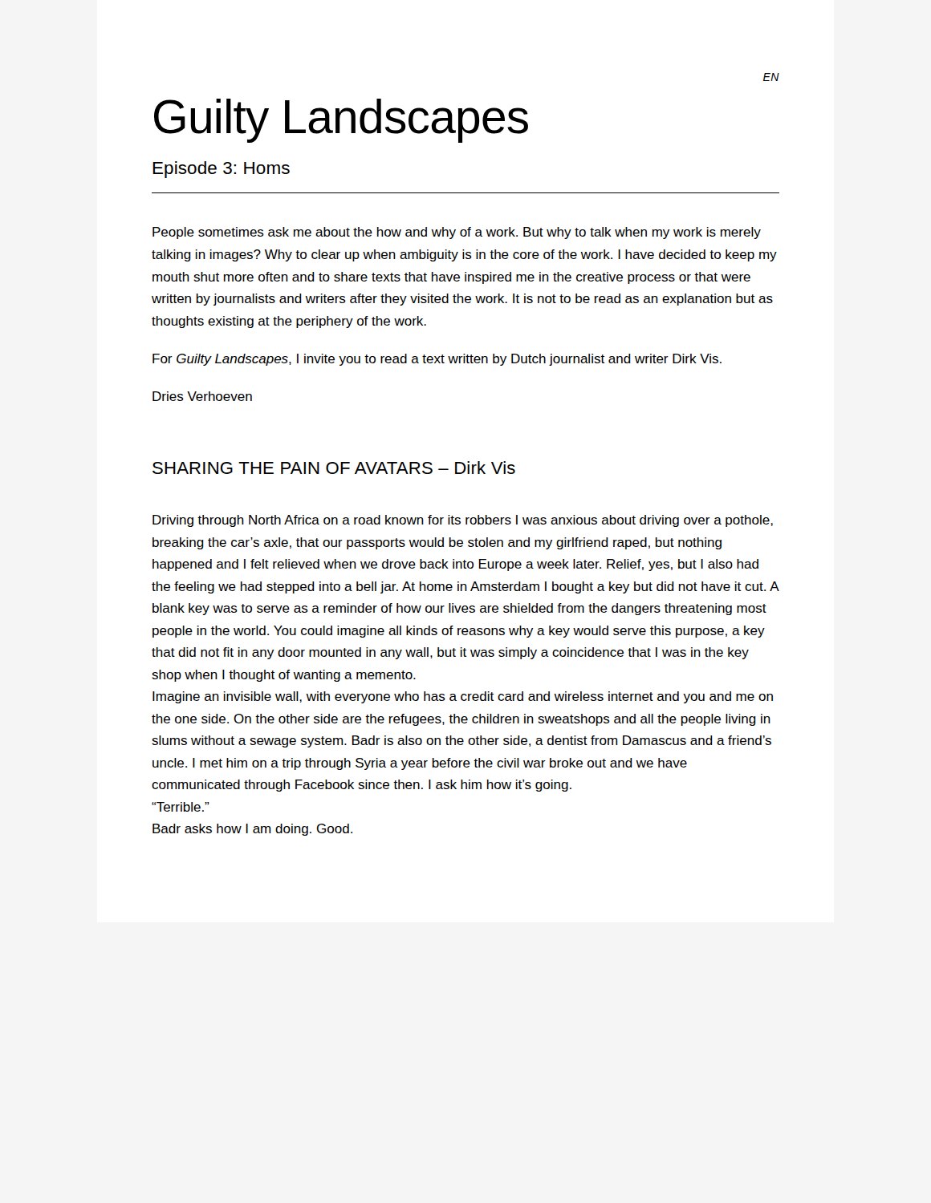EN
Guilty Landscapes
Episode 3: Homs
People sometimes ask me about the how and why of a work. But why to talk when my work is merely talking in images? Why to clear up when ambiguity is in the core of the work. I have decided to keep my mouth shut more often and to share texts that have inspired me in the creative process or that were written by journalists and writers after they visited the work. It is not to be read as an explanation but as thoughts existing at the periphery of the work.
For Guilty Landscapes, I invite you to read a text written by Dutch journalist and writer Dirk Vis.
Dries Verhoeven
SHARING THE PAIN OF AVATARS – Dirk Vis
Driving through North Africa on a road known for its robbers I was anxious about driving over a pothole, breaking the car’s axle, that our passports would be stolen and my girlfriend raped, but nothing happened and I felt relieved when we drove back into Europe a week later. Relief, yes, but I also had the feeling we had stepped into a bell jar. At home in Amsterdam I bought a key but did not have it cut. A blank key was to serve as a reminder of how our lives are shielded from the dangers threatening most people in the world. You could imagine all kinds of reasons why a key would serve this purpose, a key that did not fit in any door mounted in any wall, but it was simply a coincidence that I was in the key shop when I thought of wanting a memento.
Imagine an invisible wall, with everyone who has a credit card and wireless internet and you and me on the one side. On the other side are the refugees, the children in sweatshops and all the people living in slums without a sewage system. Badr is also on the other side, a dentist from Damascus and a friend’s uncle. I met him on a trip through Syria a year before the civil war broke out and we have communicated through Facebook since then. I ask him how it’s going.
“Terrible.”
Badr asks how I am doing. Good.